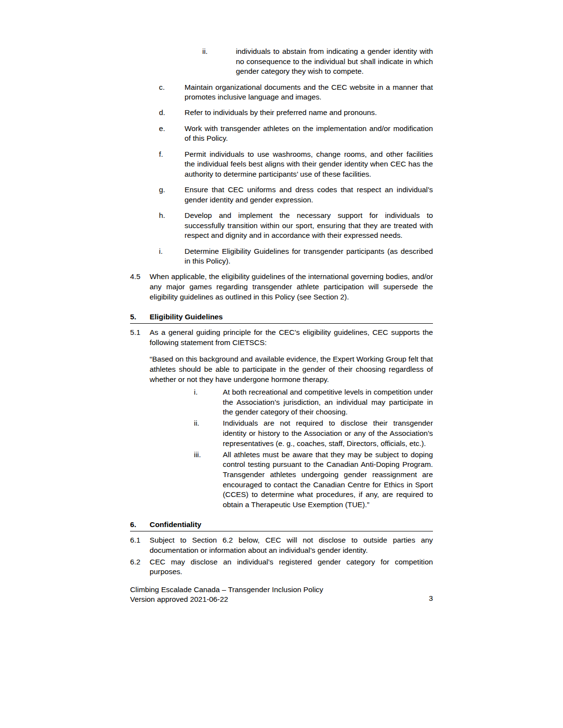ii.
individuals to abstain from indicating a gender identity with no consequence to the individual but shall indicate in which gender category they wish to compete.
c.
Maintain organizational documents and the CEC website in a manner that promotes inclusive language and images.
d.
Refer to individuals by their preferred name and pronouns.
e.
Work with transgender athletes on the implementation and/or modification of this Policy.
f.
Permit individuals to use washrooms, change rooms, and other facilities the individual feels best aligns with their gender identity when CEC has the authority to determine participants’ use of these facilities.
g.
Ensure that CEC uniforms and dress codes that respect an individual’s gender identity and gender expression.
h.
Develop and implement the necessary support for individuals to successfully transition within our sport, ensuring that they are treated with respect and dignity and in accordance with their expressed needs.
i.
Determine Eligibility Guidelines for transgender participants (as described in this Policy).
4.5
When applicable, the eligibility guidelines of the international governing bodies, and/or any major games regarding transgender athlete participation will supersede the eligibility guidelines as outlined in this Policy (see Section 2).
5.
Eligibility Guidelines
5.1
As a general guiding principle for the CEC’s eligibility guidelines, CEC supports the following statement from CIETSCS:
“Based on this background and available evidence, the Expert Working Group felt that athletes should be able to participate in the gender of their choosing regardless of whether or not they have undergone hormone therapy.
i.
At both recreational and competitive levels in competition under the Association’s jurisdiction, an individual may participate in the gender category of their choosing.
ii.
Individuals are not required to disclose their transgender identity or history to the Association or any of the Association’s representatives (e. g., coaches, staff, Directors, officials, etc.).
iii.
All athletes must be aware that they may be subject to doping control testing pursuant to the Canadian Anti-Doping Program. Transgender athletes undergoing gender reassignment are encouraged to contact the Canadian Centre for Ethics in Sport (CCES) to determine what procedures, if any, are required to obtain a Therapeutic Use Exemption (TUE).”
6.
Confidentiality
6.1
Subject to Section 6.2 below, CEC will not disclose to outside parties any documentation or information about an individual’s gender identity.
6.2
CEC may disclose an individual’s registered gender category for competition purposes.
Climbing Escalade Canada – Transgender Inclusion Policy
Version approved 2021-06-22
3